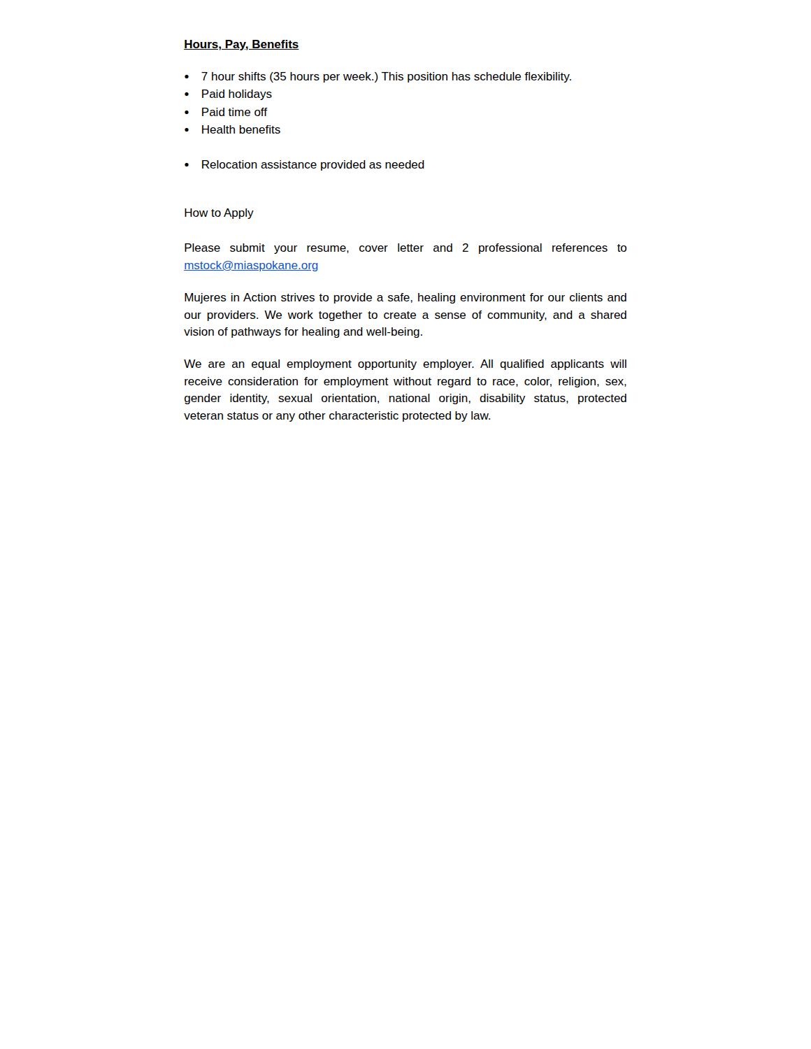Hours, Pay, Benefits
7 hour shifts (35 hours per week.) This position has schedule flexibility.
Paid holidays
Paid time off
Health benefits
Relocation assistance provided as needed
How to Apply
Please submit your resume, cover letter and 2 professional references to mstock@miaspokane.org
Mujeres in Action strives to provide a safe, healing environment for our clients and our providers. We work together to create a sense of community, and a shared vision of pathways for healing and well-being.
We are an equal employment opportunity employer. All qualified applicants will receive consideration for employment without regard to race, color, religion, sex, gender identity, sexual orientation, national origin, disability status, protected veteran status or any other characteristic protected by law.